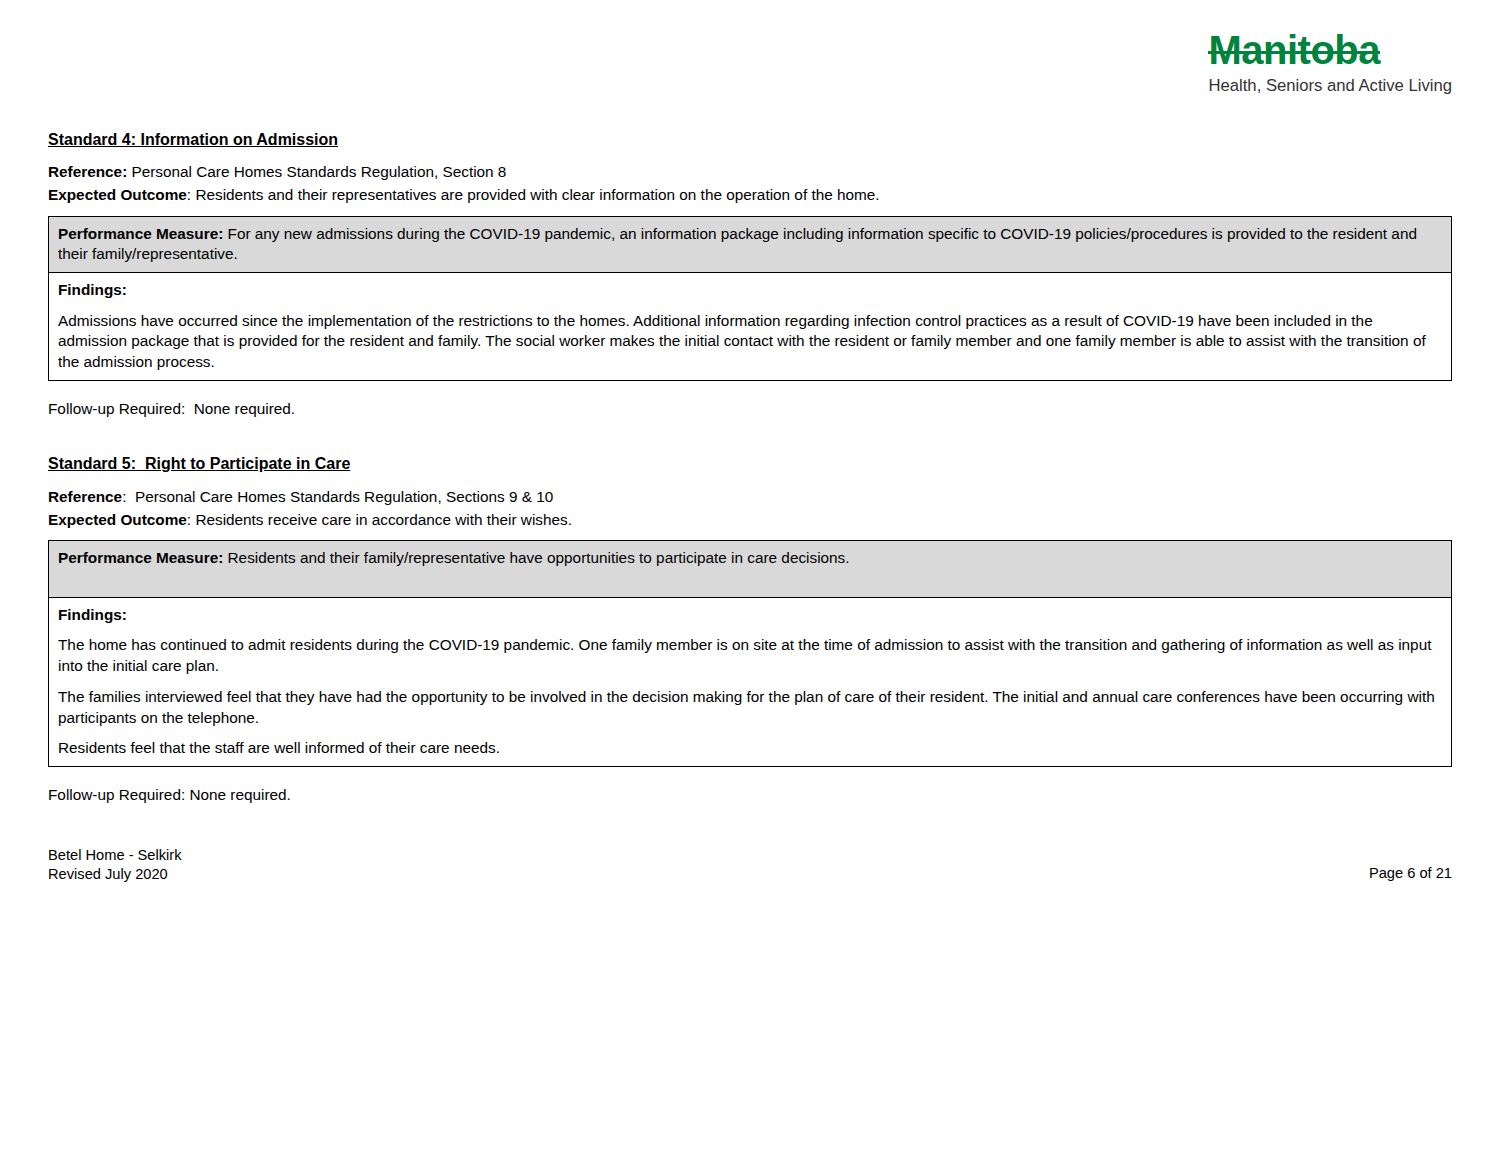Manitoba
Health, Seniors and Active Living
Standard 4: Information on Admission
Reference: Personal Care Homes Standards Regulation, Section 8
Expected Outcome: Residents and their representatives are provided with clear information on the operation of the home.
| Performance Measure: For any new admissions during the COVID-19 pandemic, an information package including information specific to COVID-19 policies/procedures is provided to the resident and their family/representative. |
| Findings: Admissions have occurred since the implementation of the restrictions to the homes. Additional information regarding infection control practices as a result of COVID-19 have been included in the admission package that is provided for the resident and family. The social worker makes the initial contact with the resident or family member and one family member is able to assist with the transition of the admission process. |
Follow-up Required: None required.
Standard 5: Right to Participate in Care
Reference: Personal Care Homes Standards Regulation, Sections 9 & 10
Expected Outcome: Residents receive care in accordance with their wishes.
| Performance Measure: Residents and their family/representative have opportunities to participate in care decisions. |
| Findings: The home has continued to admit residents during the COVID-19 pandemic. One family member is on site at the time of admission to assist with the transition and gathering of information as well as input into the initial care plan. The families interviewed feel that they have had the opportunity to be involved in the decision making for the plan of care of their resident. The initial and annual care conferences have been occurring with participants on the telephone. Residents feel that the staff are well informed of their care needs. |
Follow-up Required: None required.
Betel Home - Selkirk
Revised July 2020
Page 6 of 21